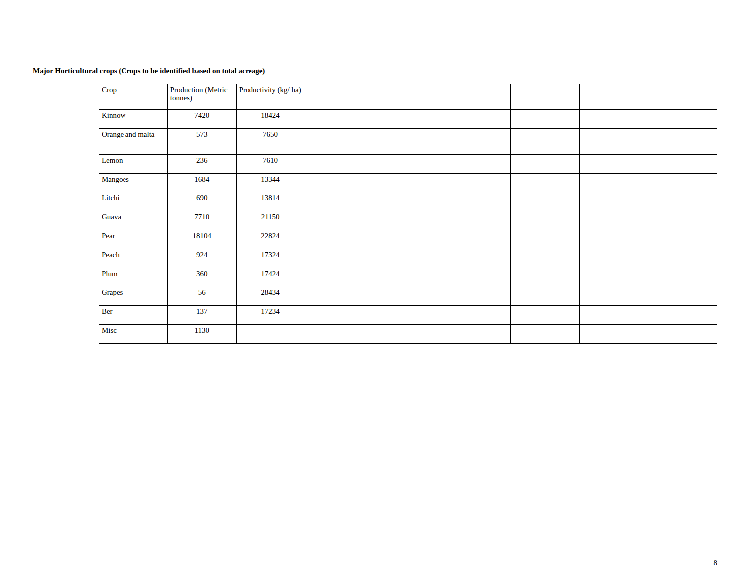| Major Horticultural crops (Crops to be identified based on total acreage) |
| | Crop | Production (Metric tonnes) | Productivity (kg/ ha) | | | | | | |
| Kinnow | 7420 | 18424 | | | | | | |
| Orange and malta | 573 | 7650 | | | | | | |
| Lemon | 236 | 7610 | | | | | | |
| Mangoes | 1684 | 13344 | | | | | | |
| Litchi | 690 | 13814 | | | | | | |
| Guava | 7710 | 21150 | | | | | | |
| Pear | 18104 | 22824 | | | | | | |
| Peach | 924 | 17324 | | | | | | |
| Plum | 360 | 17424 | | | | | | |
| Grapes | 56 | 28434 | | | | | | |
| Ber | 137 | 17234 | | | | | | |
| Misc | 1130 | | | | | | | |
8